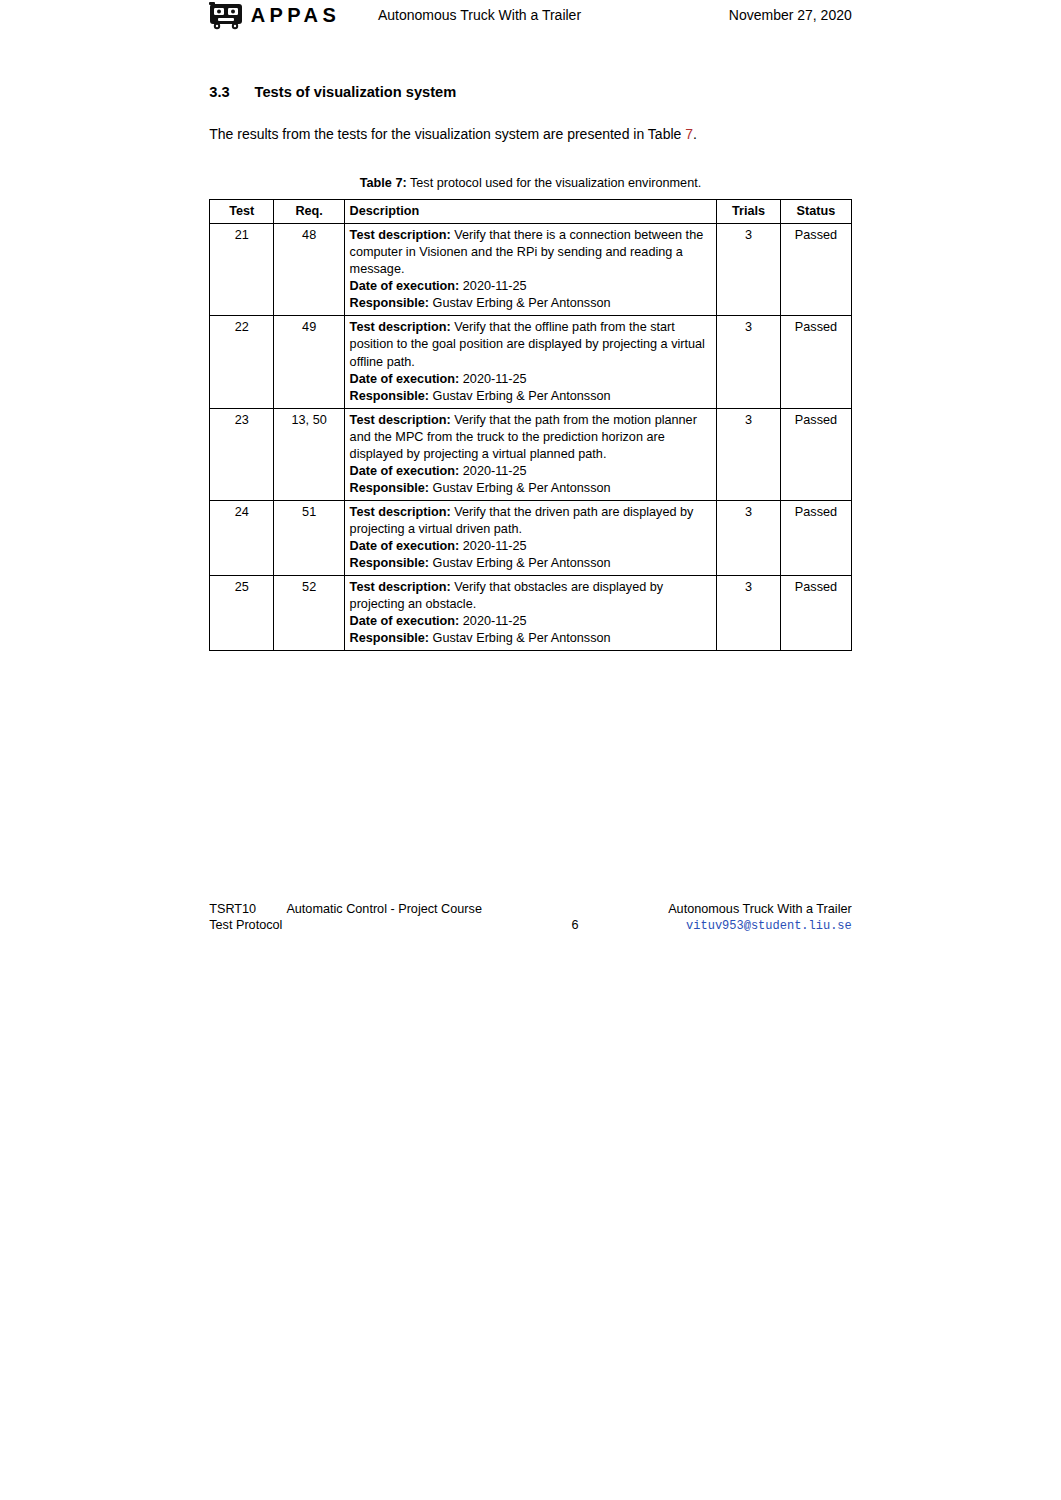APPAS
Autonomous Truck With a Trailer November 27, 2020
3.3 Tests of visualization system
The results from the tests for the visualization system are presented in Table 7.
Table 7: Test protocol used for the visualization environment.
| Test | Req. | Description | Trials | Status |
| --- | --- | --- | --- | --- |
| 21 | 48 | Test description: Verify that there is a connection between the computer in Visionen and the RPi by sending and reading a message. Date of execution: 2020-11-25 Responsible: Gustav Erbing & Per Antonsson | 3 | Passed |
| 22 | 49 | Test description: Verify that the offline path from the start position to the goal position are displayed by projecting a virtual offline path. Date of execution: 2020-11-25 Responsible: Gustav Erbing & Per Antonsson | 3 | Passed |
| 23 | 13, 50 | Test description: Verify that the path from the motion planner and the MPC from the truck to the prediction horizon are displayed by projecting a virtual planned path. Date of execution: 2020-11-25 Responsible: Gustav Erbing & Per Antonsson | 3 | Passed |
| 24 | 51 | Test description: Verify that the driven path are displayed by projecting a virtual driven path. Date of execution: 2020-11-25 Responsible: Gustav Erbing & Per Antonsson | 3 | Passed |
| 25 | 52 | Test description: Verify that obstacles are displayed by projecting an obstacle. Date of execution: 2020-11-25 Responsible: Gustav Erbing & Per Antonsson | 3 | Passed |
TSRT10 Automatic Control - Project Course
Test Protocol
6
Autonomous Truck With a Trailer
vituv953@student.liu.se